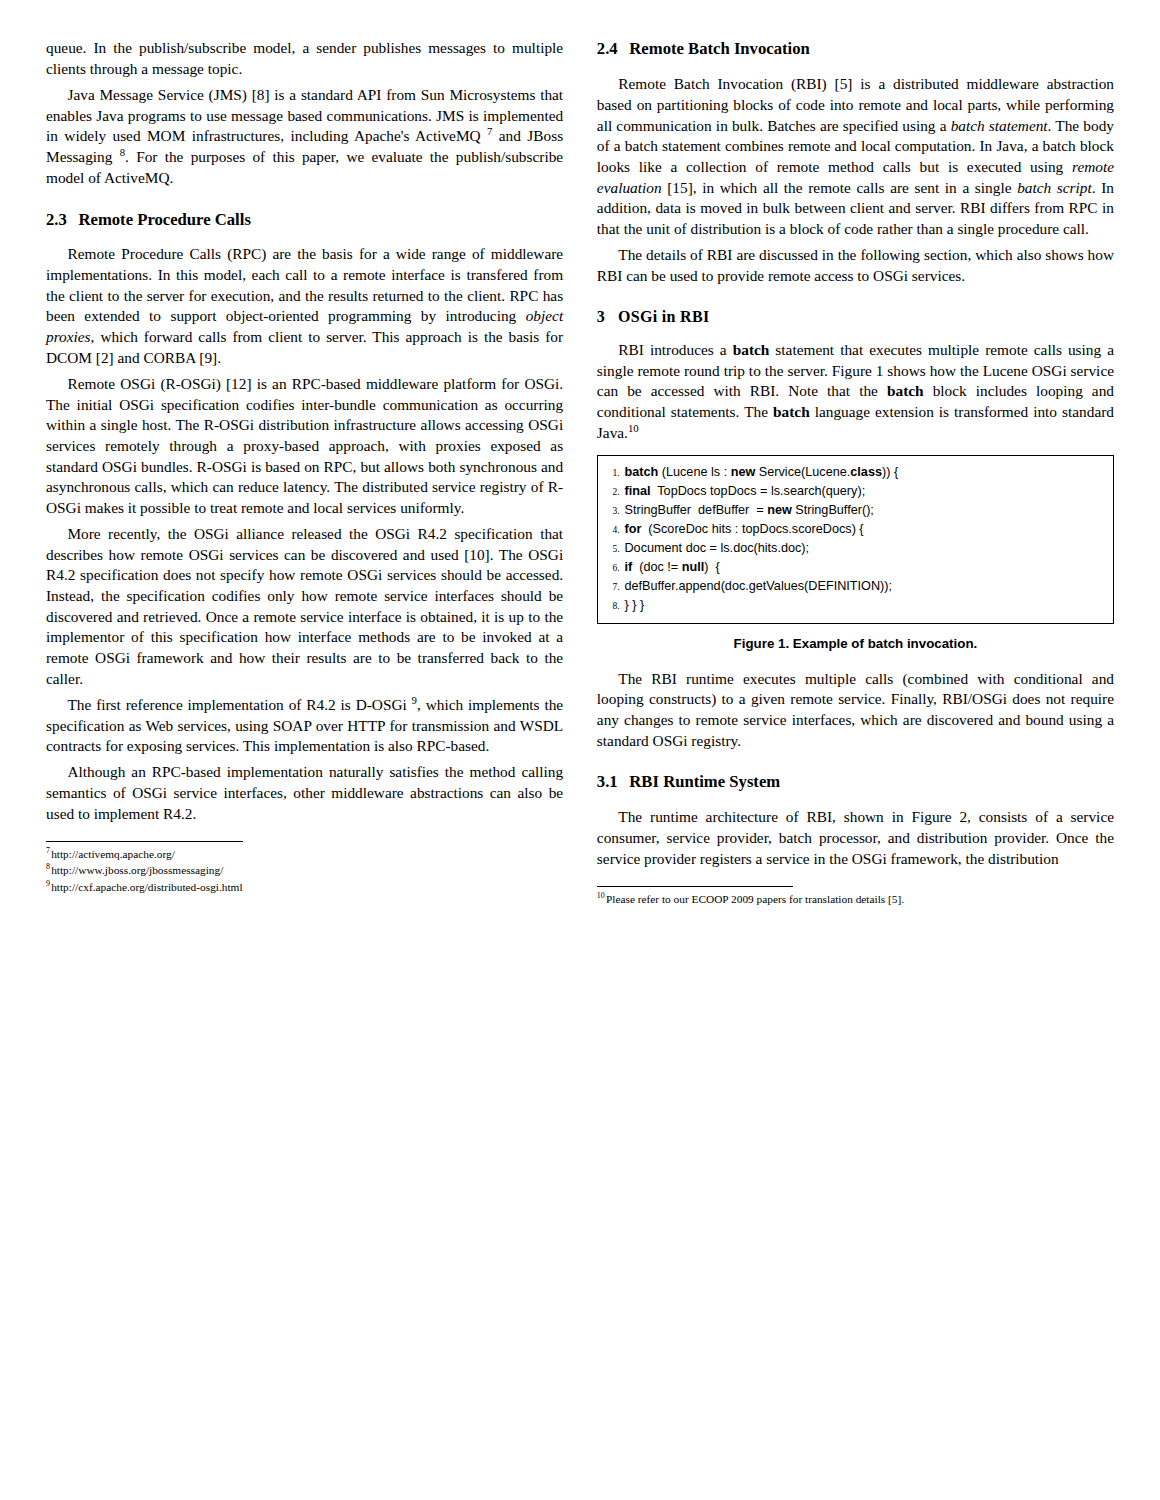queue. In the publish/subscribe model, a sender publishes messages to multiple clients through a message topic.
Java Message Service (JMS) [8] is a standard API from Sun Microsystems that enables Java programs to use message based communications. JMS is implemented in widely used MOM infrastructures, including Apache's ActiveMQ 7 and JBoss Messaging 8. For the purposes of this paper, we evaluate the publish/subscribe model of ActiveMQ.
2.3 Remote Procedure Calls
Remote Procedure Calls (RPC) are the basis for a wide range of middleware implementations. In this model, each call to a remote interface is transfered from the client to the server for execution, and the results returned to the client. RPC has been extended to support object-oriented programming by introducing object proxies, which forward calls from client to server. This approach is the basis for DCOM [2] and CORBA [9].
Remote OSGi (R-OSGi) [12] is an RPC-based middleware platform for OSGi. The initial OSGi specification codifies inter-bundle communication as occurring within a single host. The R-OSGi distribution infrastructure allows accessing OSGi services remotely through a proxy-based approach, with proxies exposed as standard OSGi bundles. R-OSGi is based on RPC, but allows both synchronous and asynchronous calls, which can reduce latency. The distributed service registry of R-OSGi makes it possible to treat remote and local services uniformly.
More recently, the OSGi alliance released the OSGi R4.2 specification that describes how remote OSGi services can be discovered and used [10]. The OSGi R4.2 specification does not specify how remote OSGi services should be accessed. Instead, the specification codifies only how remote service interfaces should be discovered and retrieved. Once a remote service interface is obtained, it is up to the implementor of this specification how interface methods are to be invoked at a remote OSGi framework and how their results are to be transferred back to the caller.
The first reference implementation of R4.2 is D-OSGi 9, which implements the specification as Web services, using SOAP over HTTP for transmission and WSDL contracts for exposing services. This implementation is also RPC-based.
Although an RPC-based implementation naturally satisfies the method calling semantics of OSGi service interfaces, other middleware abstractions can also be used to implement R4.2.
7http://activemq.apache.org/
8http://www.jboss.org/jbossmessaging/
9http://cxf.apache.org/distributed-osgi.html
2.4 Remote Batch Invocation
Remote Batch Invocation (RBI) [5] is a distributed middleware abstraction based on partitioning blocks of code into remote and local parts, while performing all communication in bulk. Batches are specified using a batch statement. The body of a batch statement combines remote and local computation. In Java, a batch block looks like a collection of remote method calls but is executed using remote evaluation [15], in which all the remote calls are sent in a single batch script. In addition, data is moved in bulk between client and server. RBI differs from RPC in that the unit of distribution is a block of code rather than a single procedure call.
The details of RBI are discussed in the following section, which also shows how RBI can be used to provide remote access to OSGi services.
3 OSGi in RBI
RBI introduces a batch statement that executes multiple remote calls using a single remote round trip to the server. Figure 1 shows how the Lucene OSGi service can be accessed with RBI. Note that the batch block includes looping and conditional statements. The batch language extension is transformed into standard Java.10
batch (Lucene ls : new Service(Lucene.class)) {
final TopDocs topDocs = ls.search(query);
StringBuffer defBuffer = new StringBuffer();
for (ScoreDoc hits : topDocs.scoreDocs) {
Document doc = ls.doc(hits.doc);
if (doc != null) {
defBuffer.append(doc.getValues(DEFINITION));
} } }
Figure 1. Example of batch invocation.
The RBI runtime executes multiple calls (combined with conditional and looping constructs) to a given remote service. Finally, RBI/OSGi does not require any changes to remote service interfaces, which are discovered and bound using a standard OSGi registry.
3.1 RBI Runtime System
The runtime architecture of RBI, shown in Figure 2, consists of a service consumer, service provider, batch processor, and distribution provider. Once the service provider registers a service in the OSGi framework, the distribution
10Please refer to our ECOOP 2009 papers for translation details [5].